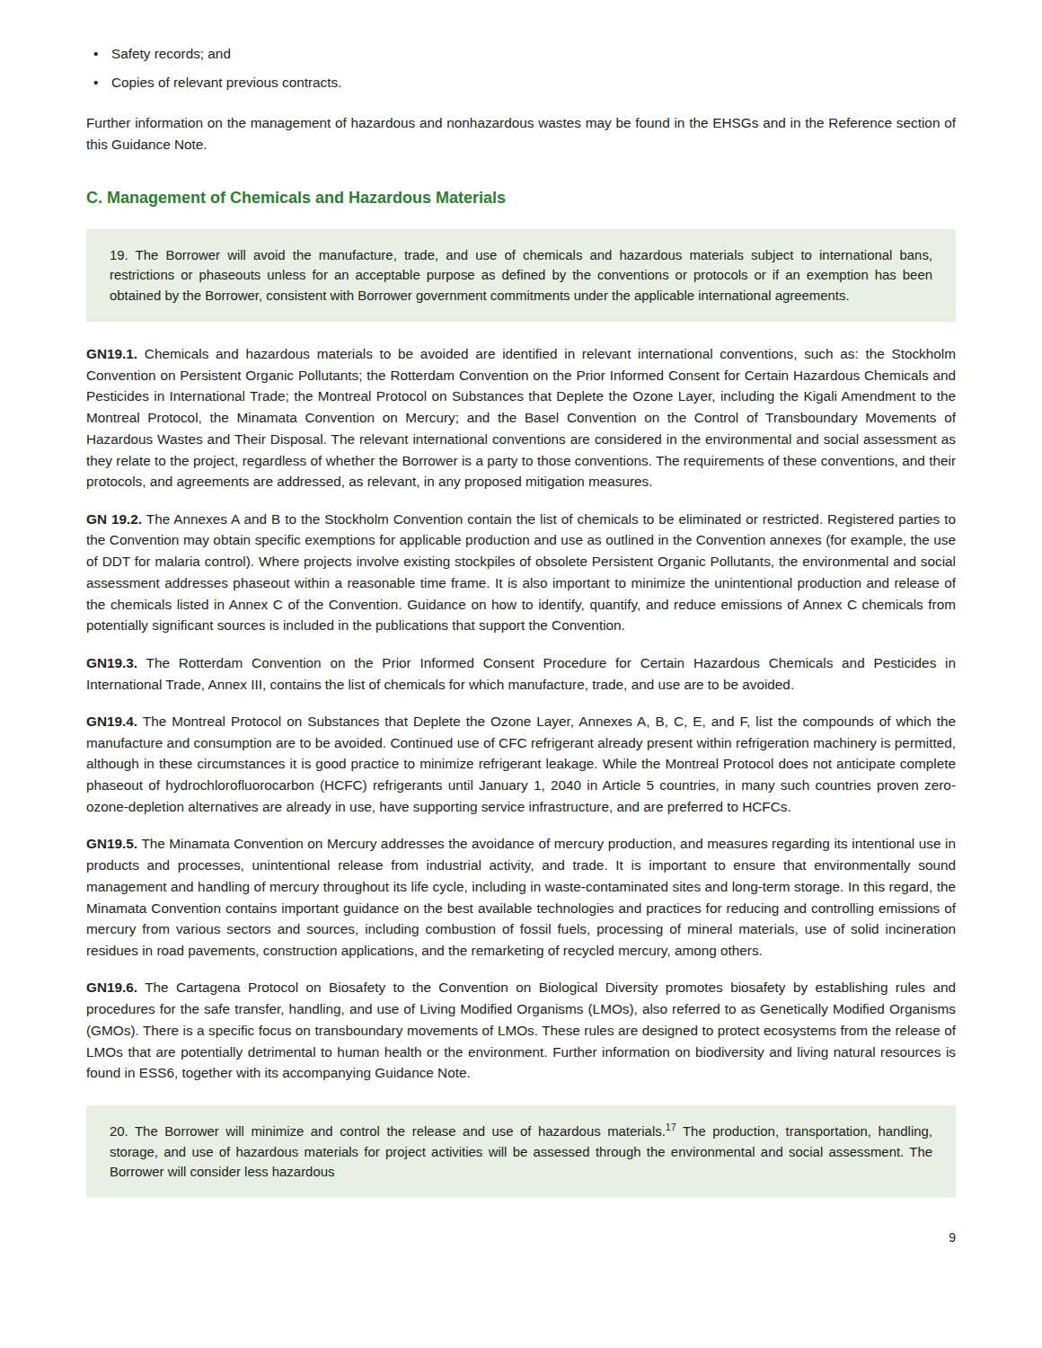Safety records; and
Copies of relevant previous contracts.
Further information on the management of hazardous and nonhazardous wastes may be found in the EHSGs and in the Reference section of this Guidance Note.
C. Management of Chemicals and Hazardous Materials
19. The Borrower will avoid the manufacture, trade, and use of chemicals and hazardous materials subject to international bans, restrictions or phaseouts unless for an acceptable purpose as defined by the conventions or protocols or if an exemption has been obtained by the Borrower, consistent with Borrower government commitments under the applicable international agreements.
GN19.1. Chemicals and hazardous materials to be avoided are identified in relevant international conventions, such as: the Stockholm Convention on Persistent Organic Pollutants; the Rotterdam Convention on the Prior Informed Consent for Certain Hazardous Chemicals and Pesticides in International Trade; the Montreal Protocol on Substances that Deplete the Ozone Layer, including the Kigali Amendment to the Montreal Protocol, the Minamata Convention on Mercury; and the Basel Convention on the Control of Transboundary Movements of Hazardous Wastes and Their Disposal. The relevant international conventions are considered in the environmental and social assessment as they relate to the project, regardless of whether the Borrower is a party to those conventions. The requirements of these conventions, and their protocols, and agreements are addressed, as relevant, in any proposed mitigation measures.
GN 19.2. The Annexes A and B to the Stockholm Convention contain the list of chemicals to be eliminated or restricted. Registered parties to the Convention may obtain specific exemptions for applicable production and use as outlined in the Convention annexes (for example, the use of DDT for malaria control). Where projects involve existing stockpiles of obsolete Persistent Organic Pollutants, the environmental and social assessment addresses phaseout within a reasonable time frame. It is also important to minimize the unintentional production and release of the chemicals listed in Annex C of the Convention. Guidance on how to identify, quantify, and reduce emissions of Annex C chemicals from potentially significant sources is included in the publications that support the Convention.
GN19.3. The Rotterdam Convention on the Prior Informed Consent Procedure for Certain Hazardous Chemicals and Pesticides in International Trade, Annex III, contains the list of chemicals for which manufacture, trade, and use are to be avoided.
GN19.4. The Montreal Protocol on Substances that Deplete the Ozone Layer, Annexes A, B, C, E, and F, list the compounds of which the manufacture and consumption are to be avoided. Continued use of CFC refrigerant already present within refrigeration machinery is permitted, although in these circumstances it is good practice to minimize refrigerant leakage. While the Montreal Protocol does not anticipate complete phaseout of hydrochlorofluorocarbon (HCFC) refrigerants until January 1, 2040 in Article 5 countries, in many such countries proven zero-ozone-depletion alternatives are already in use, have supporting service infrastructure, and are preferred to HCFCs.
GN19.5. The Minamata Convention on Mercury addresses the avoidance of mercury production, and measures regarding its intentional use in products and processes, unintentional release from industrial activity, and trade. It is important to ensure that environmentally sound management and handling of mercury throughout its life cycle, including in waste-contaminated sites and long-term storage. In this regard, the Minamata Convention contains important guidance on the best available technologies and practices for reducing and controlling emissions of mercury from various sectors and sources, including combustion of fossil fuels, processing of mineral materials, use of solid incineration residues in road pavements, construction applications, and the remarketing of recycled mercury, among others.
GN19.6. The Cartagena Protocol on Biosafety to the Convention on Biological Diversity promotes biosafety by establishing rules and procedures for the safe transfer, handling, and use of Living Modified Organisms (LMOs), also referred to as Genetically Modified Organisms (GMOs). There is a specific focus on transboundary movements of LMOs. These rules are designed to protect ecosystems from the release of LMOs that are potentially detrimental to human health or the environment. Further information on biodiversity and living natural resources is found in ESS6, together with its accompanying Guidance Note.
20. The Borrower will minimize and control the release and use of hazardous materials.17 The production, transportation, handling, storage, and use of hazardous materials for project activities will be assessed through the environmental and social assessment. The Borrower will consider less hazardous
9